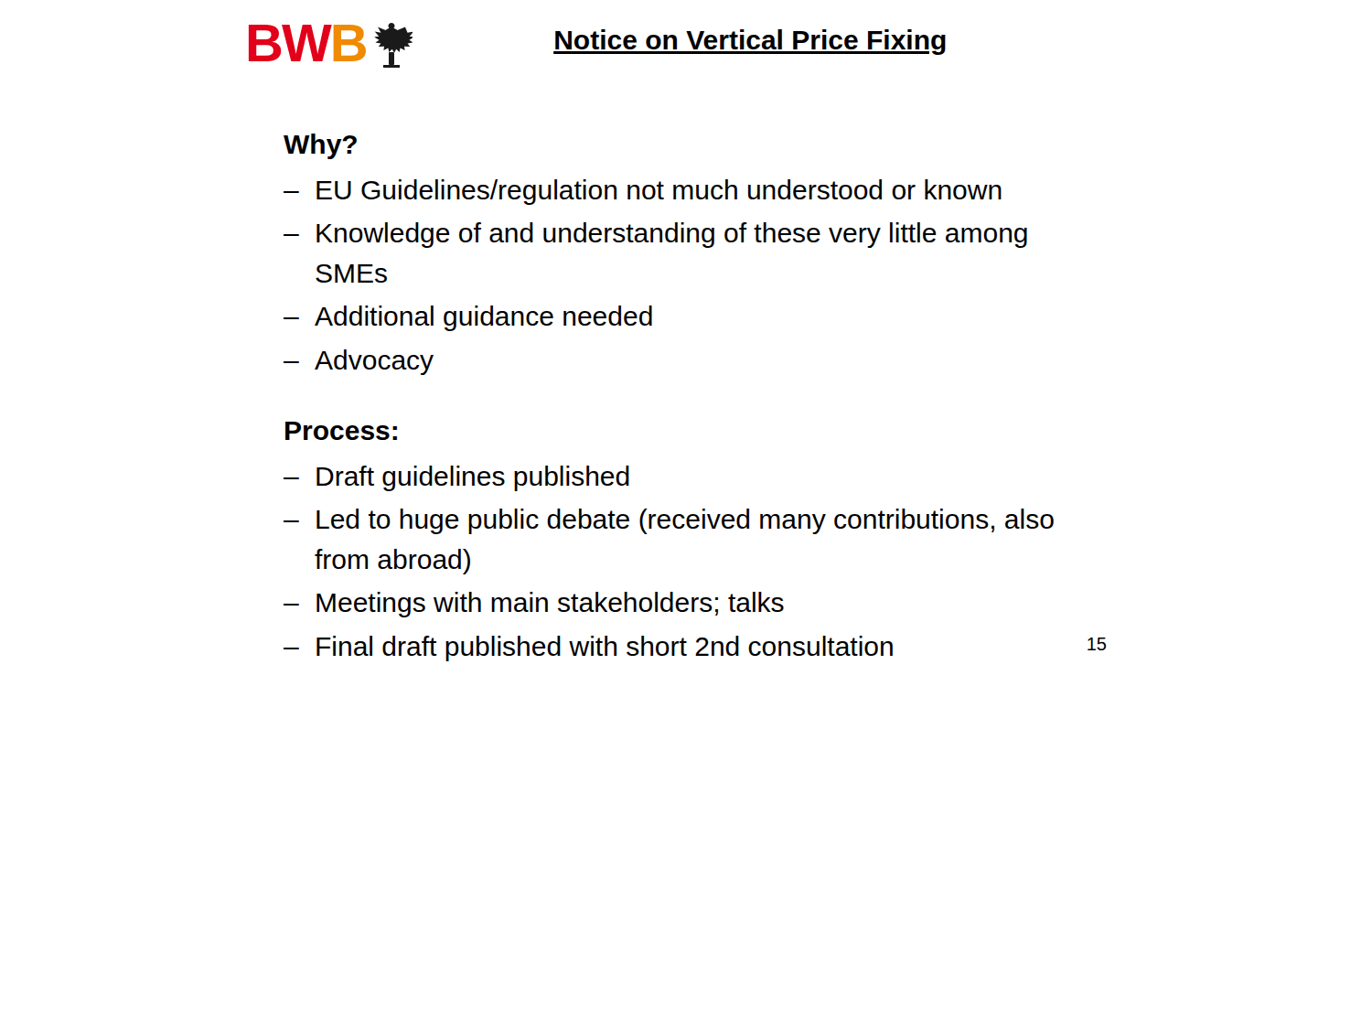BWB
Notice on Vertical Price Fixing
Why?
EU Guidelines/regulation not much understood or known
Knowledge of and understanding of these very little among SMEs
Additional guidance needed
Advocacy
Process:
Draft guidelines published
Led to huge public debate (received many contributions, also from abroad)
Meetings with main stakeholders; talks
Final draft published with short 2nd consultation
15